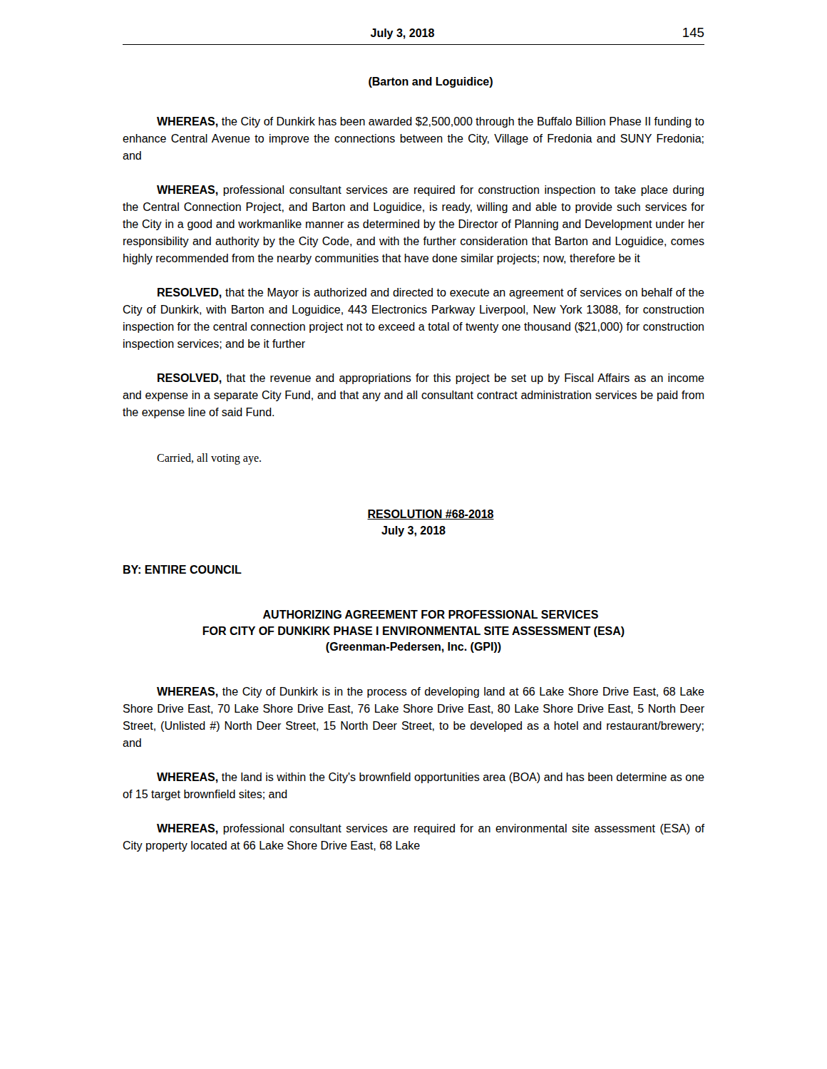July 3, 2018 145
(Barton and Loguidice)
WHEREAS, the City of Dunkirk has been awarded $2,500,000 through the Buffalo Billion Phase II funding to enhance Central Avenue to improve the connections between the City, Village of Fredonia and SUNY Fredonia; and
WHEREAS, professional consultant services are required for construction inspection to take place during the Central Connection Project, and Barton and Loguidice, is ready, willing and able to provide such services for the City in a good and workmanlike manner as determined by the Director of Planning and Development under her responsibility and authority by the City Code, and with the further consideration that Barton and Loguidice, comes highly recommended from the nearby communities that have done similar projects; now, therefore be it
RESOLVED, that the Mayor is authorized and directed to execute an agreement of services on behalf of the City of Dunkirk, with Barton and Loguidice, 443 Electronics Parkway Liverpool, New York 13088, for construction inspection for the central connection project not to exceed a total of twenty one thousand ($21,000) for construction inspection services; and be it further
RESOLVED, that the revenue and appropriations for this project be set up by Fiscal Affairs as an income and expense in a separate City Fund, and that any and all consultant contract administration services be paid from the expense line of said Fund.
Carried, all voting aye.
RESOLUTION #68-2018
July 3, 2018
BY: ENTIRE COUNCIL
AUTHORIZING AGREEMENT FOR PROFESSIONAL SERVICES
FOR CITY OF DUNKIRK PHASE I ENVIRONMENTAL SITE ASSESSMENT (ESA)
(Greenman-Pedersen, Inc. (GPI))
WHEREAS, the City of Dunkirk is in the process of developing land at 66 Lake Shore Drive East, 68 Lake Shore Drive East, 70 Lake Shore Drive East, 76 Lake Shore Drive East, 80 Lake Shore Drive East, 5 North Deer Street, (Unlisted #) North Deer Street, 15 North Deer Street, to be developed as a hotel and restaurant/brewery; and
WHEREAS, the land is within the City's brownfield opportunities area (BOA) and has been determine as one of 15 target brownfield sites; and
WHEREAS, professional consultant services are required for an environmental site assessment (ESA) of City property located at 66 Lake Shore Drive East, 68 Lake